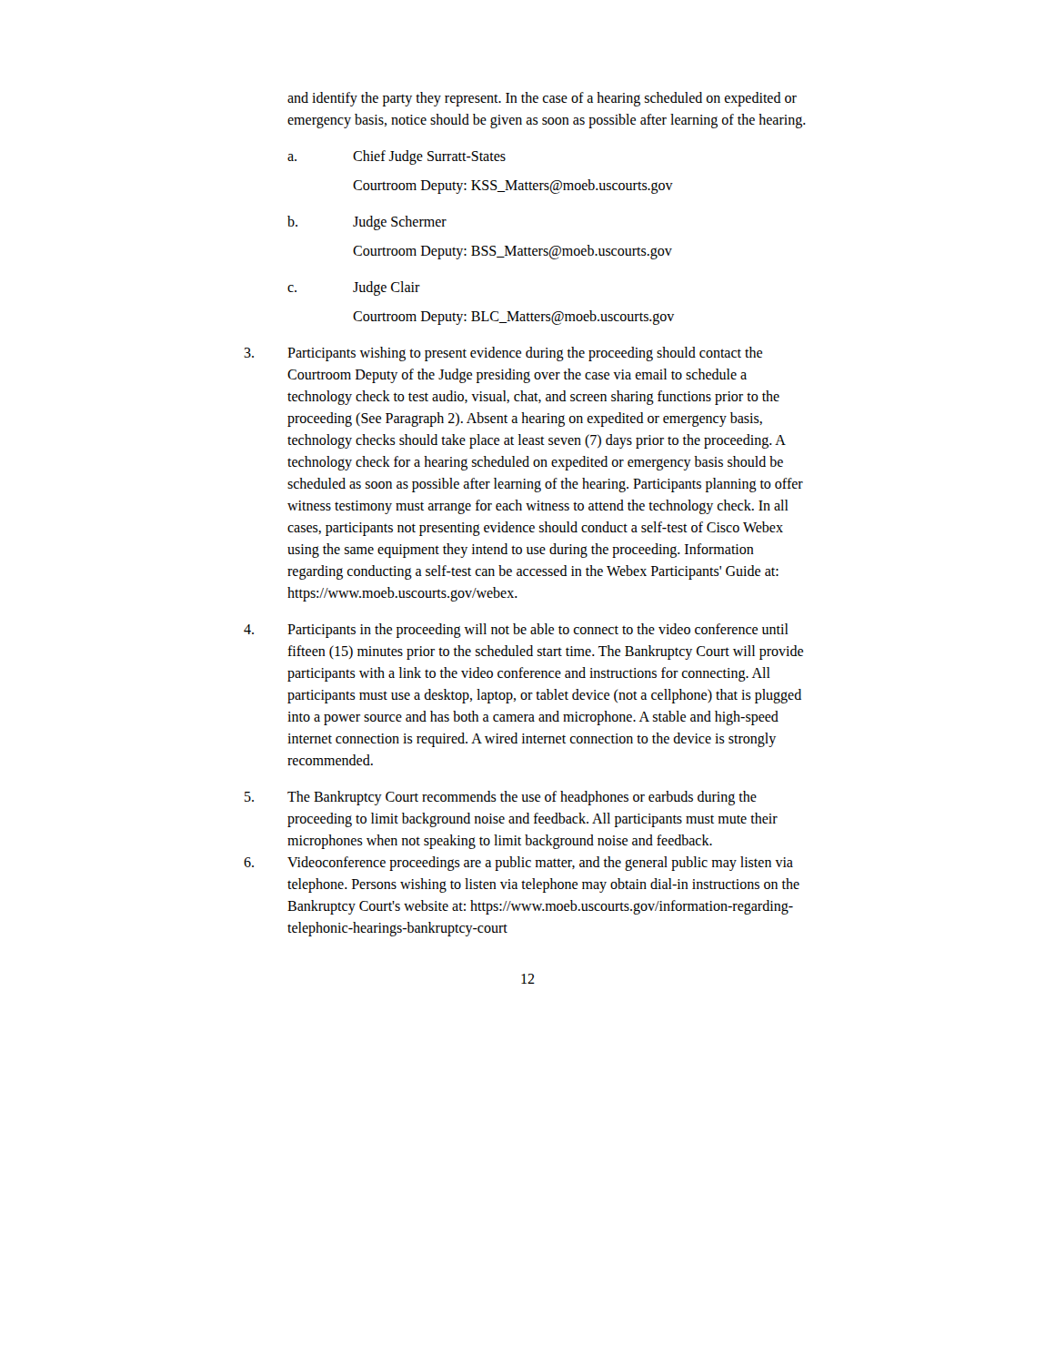and identify the party they represent. In the case of a hearing scheduled on expedited or emergency basis, notice should be given as soon as possible after learning of the hearing.
a. Chief Judge Surratt-States
Courtroom Deputy: KSS_Matters@moeb.uscourts.gov
b. Judge Schermer
Courtroom Deputy: BSS_Matters@moeb.uscourts.gov
c. Judge Clair
Courtroom Deputy: BLC_Matters@moeb.uscourts.gov
3. Participants wishing to present evidence during the proceeding should contact the Courtroom Deputy of the Judge presiding over the case via email to schedule a technology check to test audio, visual, chat, and screen sharing functions prior to the proceeding (See Paragraph 2). Absent a hearing on expedited or emergency basis, technology checks should take place at least seven (7) days prior to the proceeding. A technology check for a hearing scheduled on expedited or emergency basis should be scheduled as soon as possible after learning of the hearing. Participants planning to offer witness testimony must arrange for each witness to attend the technology check. In all cases, participants not presenting evidence should conduct a self-test of Cisco Webex using the same equipment they intend to use during the proceeding. Information regarding conducting a self-test can be accessed in the Webex Participants' Guide at: https://www.moeb.uscourts.gov/webex.
4. Participants in the proceeding will not be able to connect to the video conference until fifteen (15) minutes prior to the scheduled start time. The Bankruptcy Court will provide participants with a link to the video conference and instructions for connecting. All participants must use a desktop, laptop, or tablet device (not a cellphone) that is plugged into a power source and has both a camera and microphone. A stable and high-speed internet connection is required. A wired internet connection to the device is strongly recommended.
5. The Bankruptcy Court recommends the use of headphones or earbuds during the proceeding to limit background noise and feedback. All participants must mute their microphones when not speaking to limit background noise and feedback.
6. Videoconference proceedings are a public matter, and the general public may listen via telephone. Persons wishing to listen via telephone may obtain dial-in instructions on the Bankruptcy Court's website at: https://www.moeb.uscourts.gov/information-regarding-telephonic-hearings-bankruptcy-court
12